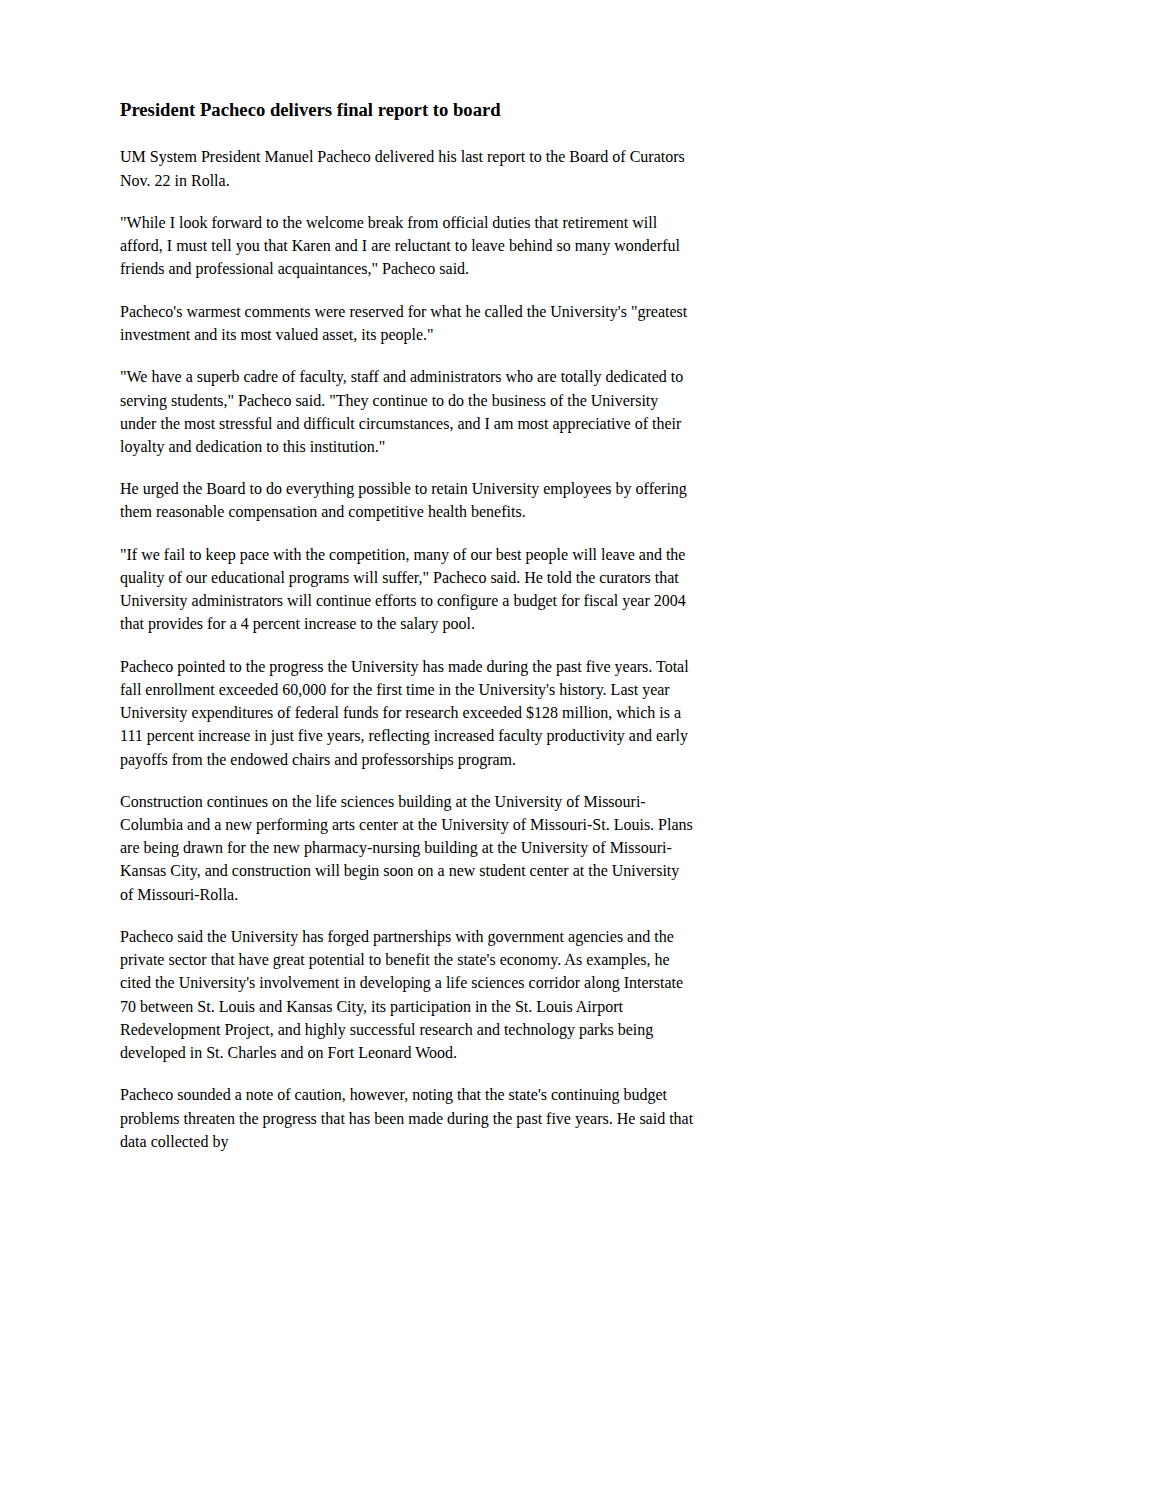President Pacheco delivers final report to board
UM System President Manuel Pacheco delivered his last report to the Board of Curators Nov. 22 in Rolla.
"While I look forward to the welcome break from official duties that retirement will afford, I must tell you that Karen and I are reluctant to leave behind so many wonderful friends and professional acquaintances," Pacheco said.
Pacheco's warmest comments were reserved for what he called the University's "greatest investment and its most valued asset, its people."
"We have a superb cadre of faculty, staff and administrators who are totally dedicated to serving students," Pacheco said. "They continue to do the business of the University under the most stressful and difficult circumstances, and I am most appreciative of their loyalty and dedication to this institution."
He urged the Board to do everything possible to retain University employees by offering them reasonable compensation and competitive health benefits.
"If we fail to keep pace with the competition, many of our best people will leave and the quality of our educational programs will suffer," Pacheco said. He told the curators that University administrators will continue efforts to configure a budget for fiscal year 2004 that provides for a 4 percent increase to the salary pool.
Pacheco pointed to the progress the University has made during the past five years. Total fall enrollment exceeded 60,000 for the first time in the University's history. Last year University expenditures of federal funds for research exceeded $128 million, which is a 111 percent increase in just five years, reflecting increased faculty productivity and early payoffs from the endowed chairs and professorships program.
Construction continues on the life sciences building at the University of Missouri-Columbia and a new performing arts center at the University of Missouri-St. Louis. Plans are being drawn for the new pharmacy-nursing building at the University of Missouri-Kansas City, and construction will begin soon on a new student center at the University of Missouri-Rolla.
Pacheco said the University has forged partnerships with government agencies and the private sector that have great potential to benefit the state's economy. As examples, he cited the University's involvement in developing a life sciences corridor along Interstate 70 between St. Louis and Kansas City, its participation in the St. Louis Airport Redevelopment Project, and highly successful research and technology parks being developed in St. Charles and on Fort Leonard Wood.
Pacheco sounded a note of caution, however, noting that the state's continuing budget problems threaten the progress that has been made during the past five years. He said that data collected by